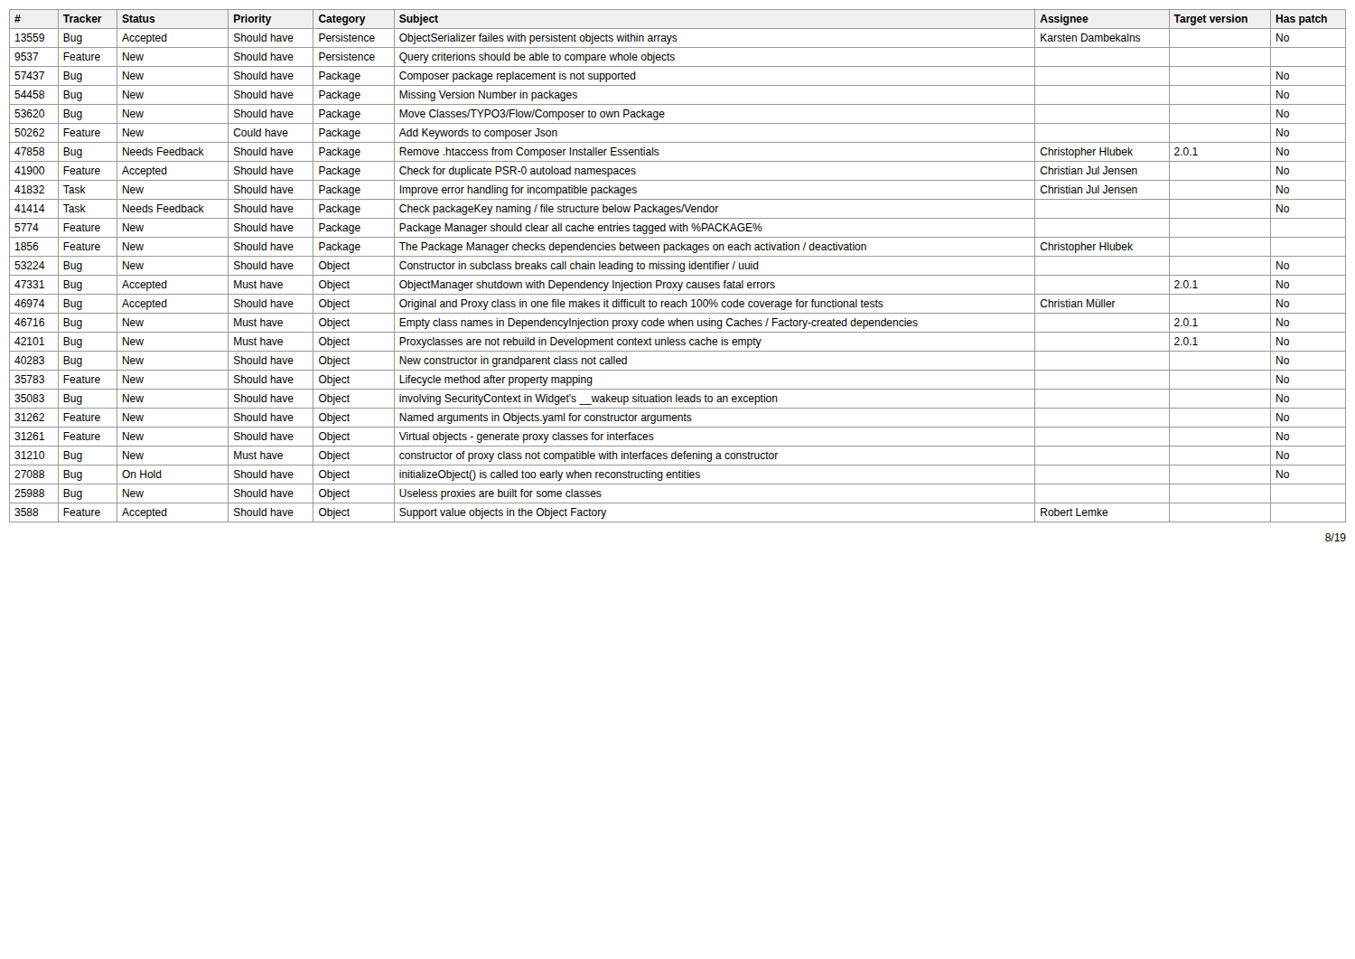| # | Tracker | Status | Priority | Category | Subject | Assignee | Target version | Has patch |
| --- | --- | --- | --- | --- | --- | --- | --- | --- |
| 13559 | Bug | Accepted | Should have | Persistence | ObjectSerializer failes with persistent objects within arrays | Karsten Dambekalns | | No |
| 9537 | Feature | New | Should have | Persistence | Query criterions should be able to compare whole objects | | | |
| 57437 | Bug | New | Should have | Package | Composer package replacement is not supported | | | No |
| 54458 | Bug | New | Should have | Package | Missing Version Number in packages | | | No |
| 53620 | Bug | New | Should have | Package | Move Classes/TYPO3/Flow/Composer to own Package | | | No |
| 50262 | Feature | New | Could have | Package | Add Keywords to composer Json | | | No |
| 47858 | Bug | Needs Feedback | Should have | Package | Remove .htaccess from Composer Installer Essentials | Christopher Hlubek | 2.0.1 | No |
| 41900 | Feature | Accepted | Should have | Package | Check for duplicate PSR-0 autoload namespaces | Christian Jul Jensen | | No |
| 41832 | Task | New | Should have | Package | Improve error handling for incompatible packages | Christian Jul Jensen | | No |
| 41414 | Task | Needs Feedback | Should have | Package | Check packageKey naming / file structure below Packages/Vendor | | | No |
| 5774 | Feature | New | Should have | Package | Package Manager should clear all cache entries tagged with %PACKAGE% | | | |
| 1856 | Feature | New | Should have | Package | The Package Manager checks dependencies between packages on each activation / deactivation | Christopher Hlubek | | |
| 53224 | Bug | New | Should have | Object | Constructor in subclass breaks call chain leading to missing identifier / uuid | | | No |
| 47331 | Bug | Accepted | Must have | Object | ObjectManager shutdown with Dependency Injection Proxy causes fatal errors | | 2.0.1 | No |
| 46974 | Bug | Accepted | Should have | Object | Original and Proxy class in one file makes it difficult to reach 100% code coverage for functional tests | Christian Müller | | No |
| 46716 | Bug | New | Must have | Object | Empty class names in DependencyInjection proxy code when using Caches / Factory-created dependencies | | 2.0.1 | No |
| 42101 | Bug | New | Must have | Object | Proxyclasses are not rebuild in Development context unless cache is empty | | 2.0.1 | No |
| 40283 | Bug | New | Should have | Object | New constructor in grandparent class not called | | | No |
| 35783 | Feature | New | Should have | Object | Lifecycle method after property mapping | | | No |
| 35083 | Bug | New | Should have | Object | involving SecurityContext in Widget's __wakeup situation leads to an exception | | | No |
| 31262 | Feature | New | Should have | Object | Named arguments in Objects.yaml for constructor arguments | | | No |
| 31261 | Feature | New | Should have | Object | Virtual objects - generate proxy classes for interfaces | | | No |
| 31210 | Bug | New | Must have | Object | constructor of proxy class not compatible with interfaces defening a constructor | | | No |
| 27088 | Bug | On Hold | Should have | Object | initializeObject() is called too early when reconstructing entities | | | No |
| 25988 | Bug | New | Should have | Object | Useless proxies are built for some classes | | | |
| 3588 | Feature | Accepted | Should have | Object | Support value objects in the Object Factory | Robert Lemke | | |
8/19